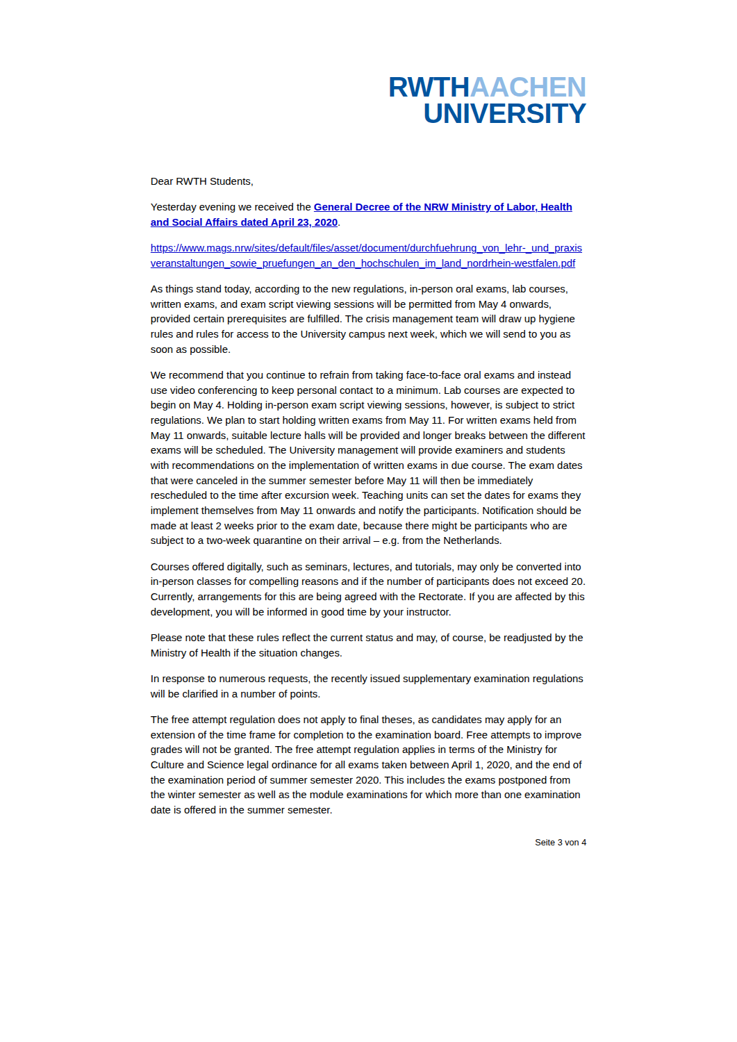RWTH AACHEN UNIVERSITY
Dear RWTH Students,
Yesterday evening we received the General Decree of the NRW Ministry of Labor, Health and Social Affairs dated April 23, 2020.
https://www.mags.nrw/sites/default/files/asset/document/durchfuehrung_von_lehr-_und_praxisveranstaltungen_sowie_pruefungen_an_den_hochschulen_im_land_nordrhein-westfalen.pdf
As things stand today, according to the new regulations, in-person oral exams, lab courses, written exams, and exam script viewing sessions will be permitted from May 4 onwards, provided certain prerequisites are fulfilled. The crisis management team will draw up hygiene rules and rules for access to the University campus next week, which we will send to you as soon as possible.
We recommend that you continue to refrain from taking face-to-face oral exams and instead use video conferencing to keep personal contact to a minimum. Lab courses are expected to begin on May 4. Holding in-person exam script viewing sessions, however, is subject to strict regulations. We plan to start holding written exams from May 11. For written exams held from May 11 onwards, suitable lecture halls will be provided and longer breaks between the different exams will be scheduled. The University management will provide examiners and students with recommendations on the implementation of written exams in due course. The exam dates that were canceled in the summer semester before May 11 will then be immediately rescheduled to the time after excursion week. Teaching units can set the dates for exams they implement themselves from May 11 onwards and notify the participants. Notification should be made at least 2 weeks prior to the exam date, because there might be participants who are subject to a two-week quarantine on their arrival – e.g. from the Netherlands.
Courses offered digitally, such as seminars, lectures, and tutorials, may only be converted into in-person classes for compelling reasons and if the number of participants does not exceed 20. Currently, arrangements for this are being agreed with the Rectorate. If you are affected by this development, you will be informed in good time by your instructor.
Please note that these rules reflect the current status and may, of course, be readjusted by the Ministry of Health if the situation changes.
In response to numerous requests, the recently issued supplementary examination regulations will be clarified in a number of points.
The free attempt regulation does not apply to final theses, as candidates may apply for an extension of the time frame for completion to the examination board. Free attempts to improve grades will not be granted. The free attempt regulation applies in terms of the Ministry for Culture and Science legal ordinance for all exams taken between April 1, 2020, and the end of the examination period of summer semester 2020. This includes the exams postponed from the winter semester as well as the module examinations for which more than one examination date is offered in the summer semester.
Seite 3 von 4